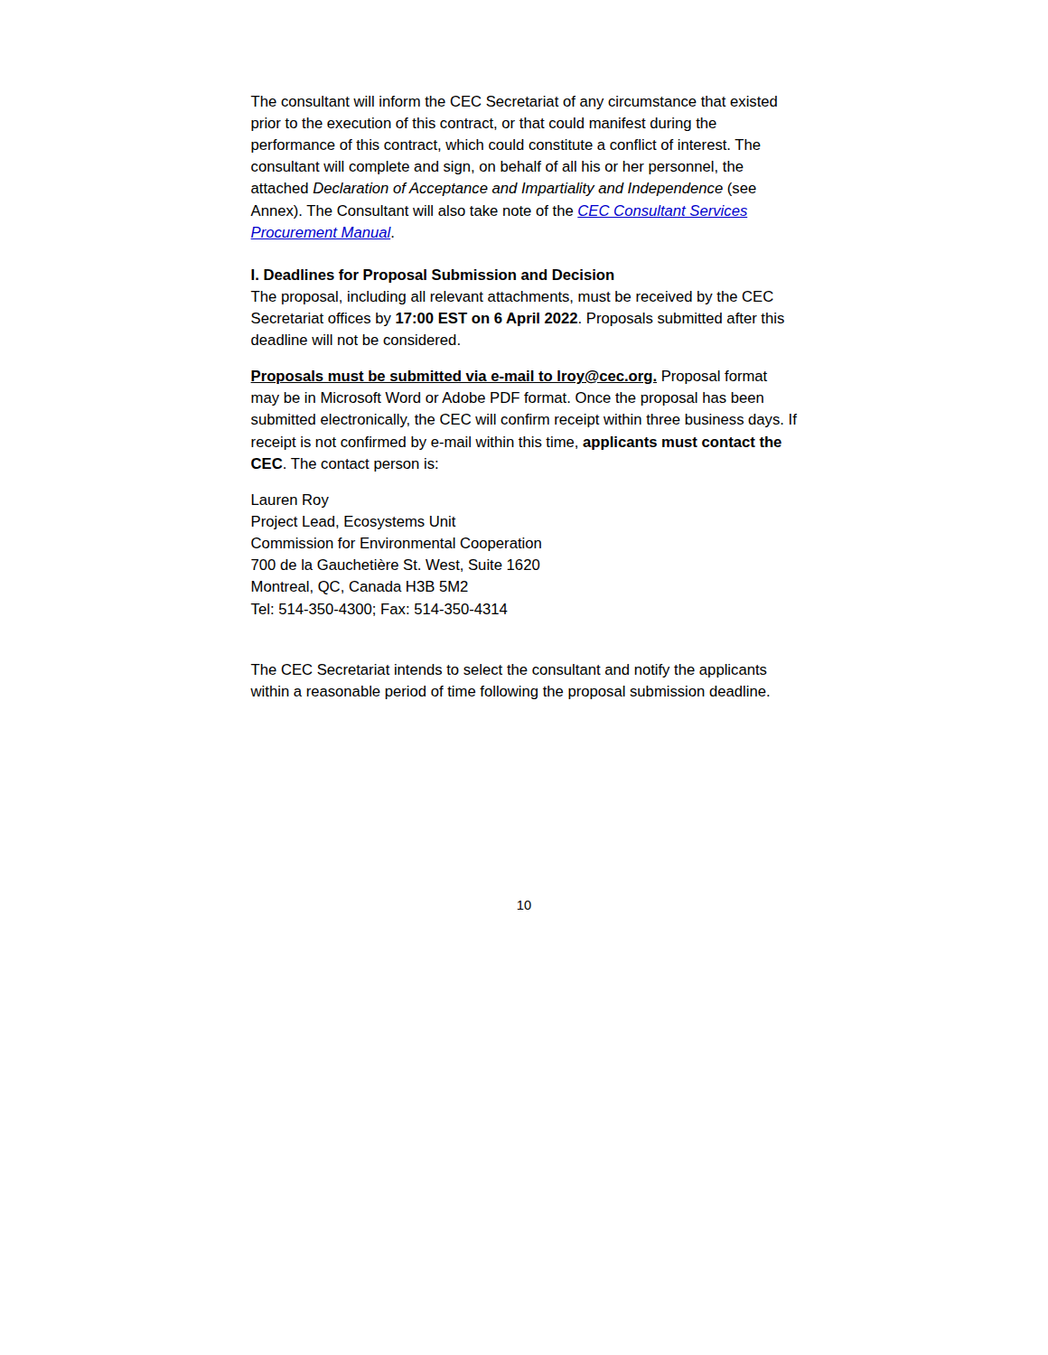The consultant will inform the CEC Secretariat of any circumstance that existed prior to the execution of this contract, or that could manifest during the performance of this contract, which could constitute a conflict of interest. The consultant will complete and sign, on behalf of all his or her personnel, the attached Declaration of Acceptance and Impartiality and Independence (see Annex). The Consultant will also take note of the CEC Consultant Services Procurement Manual.
I. Deadlines for Proposal Submission and Decision
The proposal, including all relevant attachments, must be received by the CEC Secretariat offices by 17:00 EST on 6 April 2022. Proposals submitted after this deadline will not be considered.
Proposals must be submitted via e-mail to lroy@cec.org. Proposal format may be in Microsoft Word or Adobe PDF format. Once the proposal has been submitted electronically, the CEC will confirm receipt within three business days. If receipt is not confirmed by e-mail within this time, applicants must contact the CEC. The contact person is:
Lauren Roy
Project Lead, Ecosystems Unit
Commission for Environmental Cooperation
700 de la Gauchetière St. West, Suite 1620
Montreal, QC, Canada H3B 5M2
Tel: 514-350-4300; Fax: 514-350-4314
The CEC Secretariat intends to select the consultant and notify the applicants within a reasonable period of time following the proposal submission deadline.
10